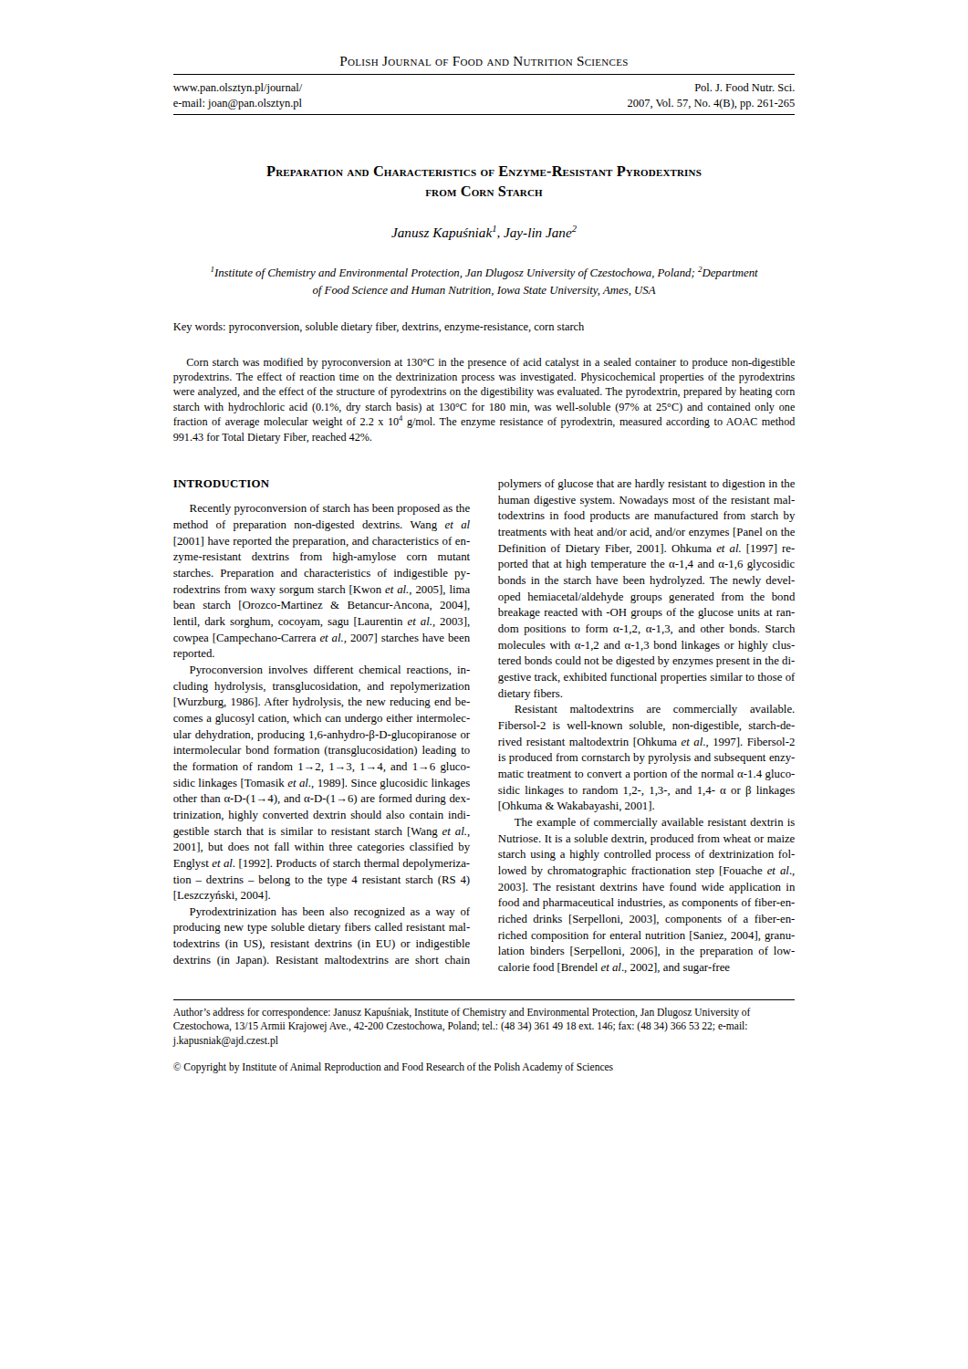Polish Journal of Food and Nutrition Sciences
www.pan.olsztyn.pl/journal/
e-mail: joan@pan.olsztyn.pl
Pol. J. Food Nutr. Sci.
2007, Vol. 57, No. 4(B), pp. 261-265
Preparation and Characteristics of Enzyme-Resistant Pyrodextrins
from Corn Starch
Janusz Kapuśniak1, Jay-lin Jane2
1Institute of Chemistry and Environmental Protection, Jan Dlugosz University of Czestochowa, Poland; 2Department of Food Science and Human Nutrition, Iowa State University, Ames, USA
Key words: pyroconversion, soluble dietary fiber, dextrins, enzyme-resistance, corn starch
Corn starch was modified by pyroconversion at 130°C in the presence of acid catalyst in a sealed container to produce non-digestible pyrodextrins. The effect of reaction time on the dextrinization process was investigated. Physicochemical properties of the pyrodextrins were analyzed, and the effect of the structure of pyrodextrins on the digestibility was evaluated. The pyrodextrin, prepared by heating corn starch with hydrochloric acid (0.1%, dry starch basis) at 130°C for 180 min, was well-soluble (97% at 25°C) and contained only one fraction of average molecular weight of 2.2 x 104 g/mol. The enzyme resistance of pyrodextrin, measured according to AOAC method 991.43 for Total Dietary Fiber, reached 42%.
Introduction
Recently pyroconversion of starch has been proposed as the method of preparation non-digested dextrins. Wang et al [2001] have reported the preparation, and characteristics of enzyme-resistant dextrins from high-amylose corn mutant starches. Preparation and characteristics of indigestible pyrodextrins from waxy sorgum starch [Kwon et al., 2005], lima bean starch [Orozco-Martinez & Betancur-Ancona, 2004], lentil, dark sorghum, cocoyam, sagu [Laurentin et al., 2003], cowpea [Campechano-Carrera et al., 2007] starches have been reported.
Pyroconversion involves different chemical reactions, including hydrolysis, transglucosidation, and repolymerization [Wurzburg, 1986]. After hydrolysis, the new reducing end becomes a glucosyl cation, which can undergo either intermolecular dehydration, producing 1,6-anhydro-β-D-glucopiranose or intermolecular bond formation (transglucosidation) leading to the formation of random 1→2, 1→3, 1→4, and 1→6 glucosidic linkages [Tomasik et al., 1989]. Since glucosidic linkages other than α-D-(1→4), and α-D-(1→6) are formed during dextrinization, highly converted dextrin should also contain indigestible starch that is similar to resistant starch [Wang et al., 2001], but does not fall within three categories classified by Englyst et al. [1992]. Products of starch thermal depolymerization – dextrins – belong to the type 4 resistant starch (RS 4) [Leszczyński, 2004].
Pyrodextrinization has been also recognized as a way of producing new type soluble dietary fibers called resistant maltodextrins (in US), resistant dextrins (in EU) or indigestible dextrins (in Japan). Resistant maltodextrins are short chain polymers of glucose that are hardly resistant to digestion in the human digestive system. Nowadays most of the resistant maltodextrins in food products are manufactured from starch by treatments with heat and/or acid, and/or enzymes [Panel on the Definition of Dietary Fiber, 2001]. Ohkuma et al. [1997] reported that at high temperature the α-1,4 and α-1,6 glycosidic bonds in the starch have been hydrolyzed. The newly developed hemiacetal/aldehyde groups generated from the bond breakage reacted with -OH groups of the glucose units at random positions to form α-1,2, α-1,3, and other bonds. Starch molecules with α-1,2 and α-1,3 bond linkages or highly clustered bonds could not be digested by enzymes present in the digestive track, exhibited functional properties similar to those of dietary fibers.
Resistant maltodextrins are commercially available. Fibersol-2 is well-known soluble, non-digestible, starch-derived resistant maltodextrin [Ohkuma et al., 1997]. Fibersol-2 is produced from cornstarch by pyrolysis and subsequent enzymatic treatment to convert a portion of the normal α-1.4 glucosidic linkages to random 1,2-, 1,3-, and 1,4- α or β linkages [Ohkuma & Wakabayashi, 2001].
The example of commercially available resistant dextrin is Nutriose. It is a soluble dextrin, produced from wheat or maize starch using a highly controlled process of dextrinization followed by chromatographic fractionation step [Fouache et al., 2003]. The resistant dextrins have found wide application in food and pharmaceutical industries, as components of fiber-enriched drinks [Serpelloni, 2003], components of a fiber-enriched composition for enteral nutrition [Saniez, 2004], granulation binders [Serpelloni, 2006], in the preparation of low-calorie food [Brendel et al., 2002], and sugar-free
Author’s address for correspondence: Janusz Kapuśniak, Institute of Chemistry and Environmental Protection, Jan Dlugosz University of Czestochowa, 13/15 Armii Krajowej Ave., 42-200 Czestochowa, Poland; tel.: (48 34) 361 49 18 ext. 146; fax: (48 34) 366 53 22; e-mail: j.kapusniak@ajd.czest.pl
© Copyright by Institute of Animal Reproduction and Food Research of the Polish Academy of Sciences